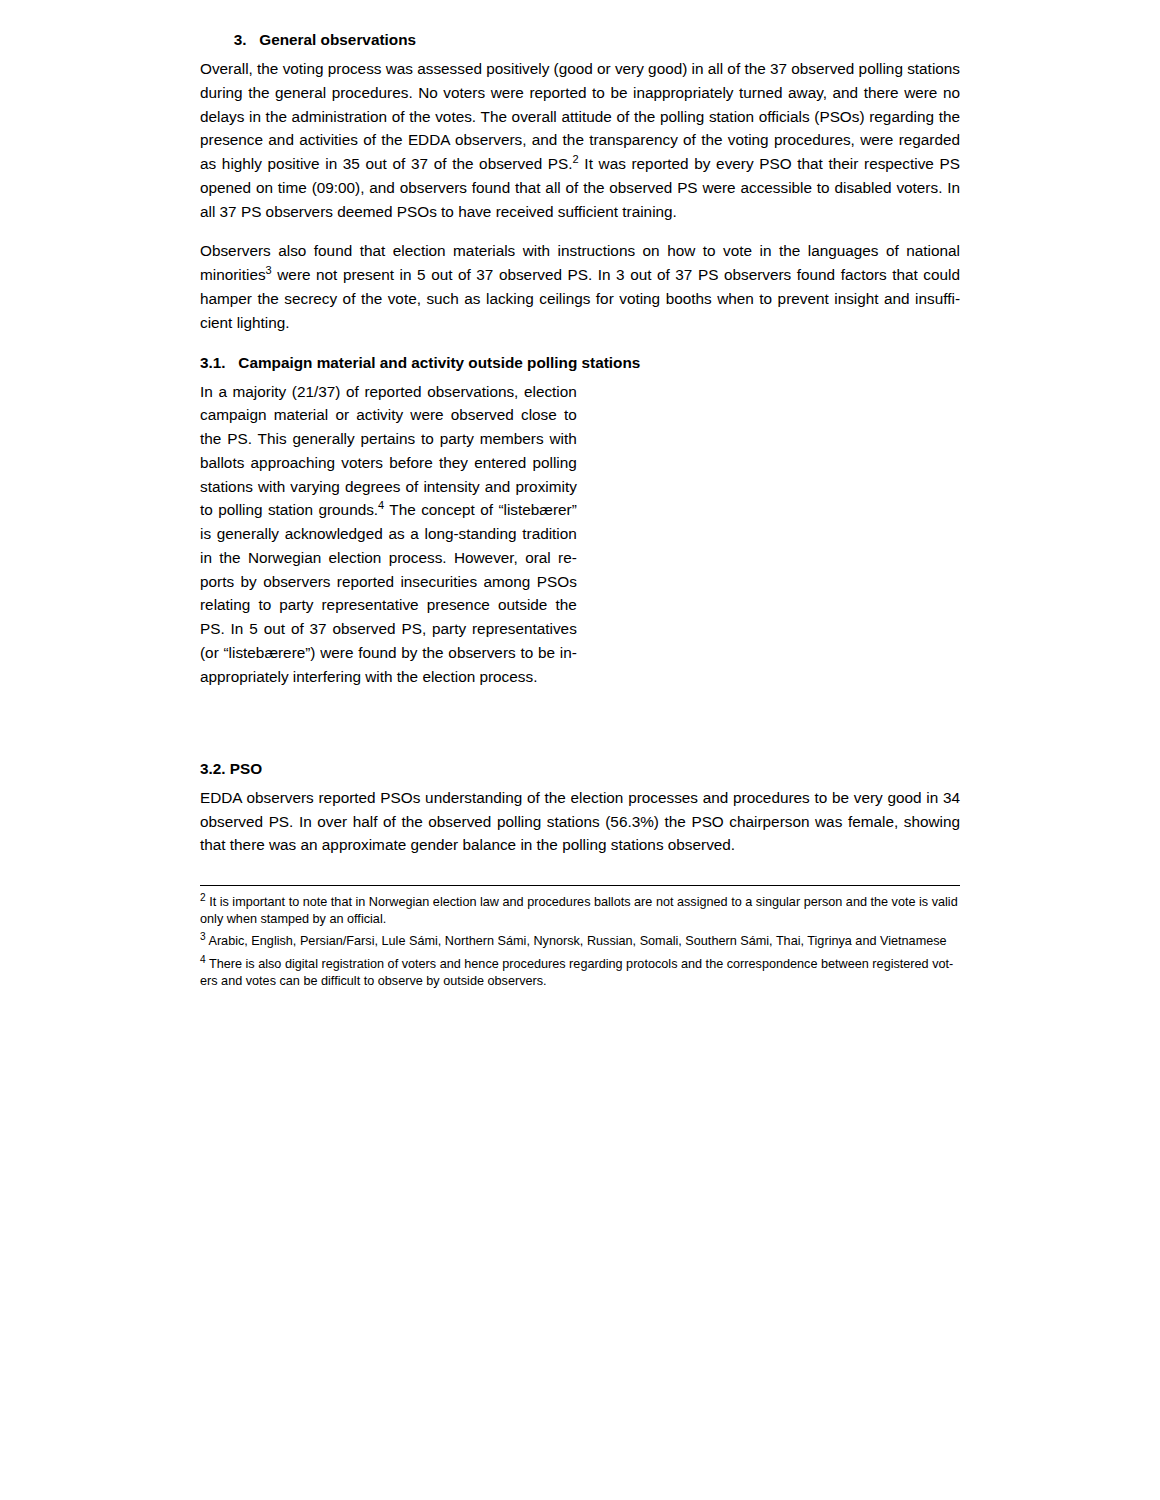3. General observations
Overall, the voting process was assessed positively (good or very good) in all of the 37 observed polling stations during the general procedures. No voters were reported to be inappropriately turned away, and there were no delays in the administration of the votes. The overall attitude of the polling station officials (PSOs) regarding the presence and activities of the EDDA observers, and the transparency of the voting procedures, were regarded as highly positive in 35 out of 37 of the observed PS.2 It was reported by every PSO that their respective PS opened on time (09:00), and observers found that all of the observed PS were accessible to disabled voters. In all 37 PS observers deemed PSOs to have received sufficient training.
Observers also found that election materials with instructions on how to vote in the languages of national minorities3 were not present in 5 out of 37 observed PS. In 3 out of 37 PS observers found factors that could hamper the secrecy of the vote, such as lacking ceilings for voting booths when to prevent insight and insufficient lighting.
3.1. Campaign material and activity outside polling stations
In a majority (21/37) of reported observations, election campaign material or activity were observed close to the PS. This generally pertains to party members with ballots approaching voters before they entered polling stations with varying degrees of intensity and proximity to polling station grounds.4 The concept of “listebærer” is generally acknowledged as a long-standing tradition in the Norwegian election process. However, oral reports by observers reported insecurities among PSOs relating to party representative presence outside the PS. In 5 out of 37 observed PS, party representatives (or “listebærere”) were found by the observers to be inappropriately interfering with the election process.
3.2. PSO
EDDA observers reported PSOs understanding of the election processes and procedures to be very good in 34 observed PS. In over half of the observed polling stations (56.3%) the PSO chairperson was female, showing that there was an approximate gender balance in the polling stations observed.
2 It is important to note that in Norwegian election law and procedures ballots are not assigned to a singular person and the vote is valid only when stamped by an official.
3 Arabic, English, Persian/Farsi, Lule Sámi, Northern Sámi, Nynorsk, Russian, Somali, Southern Sámi, Thai, Tigrinya and Vietnamese
4 There is also digital registration of voters and hence procedures regarding protocols and the correspondence between registered voters and votes can be difficult to observe by outside observers.